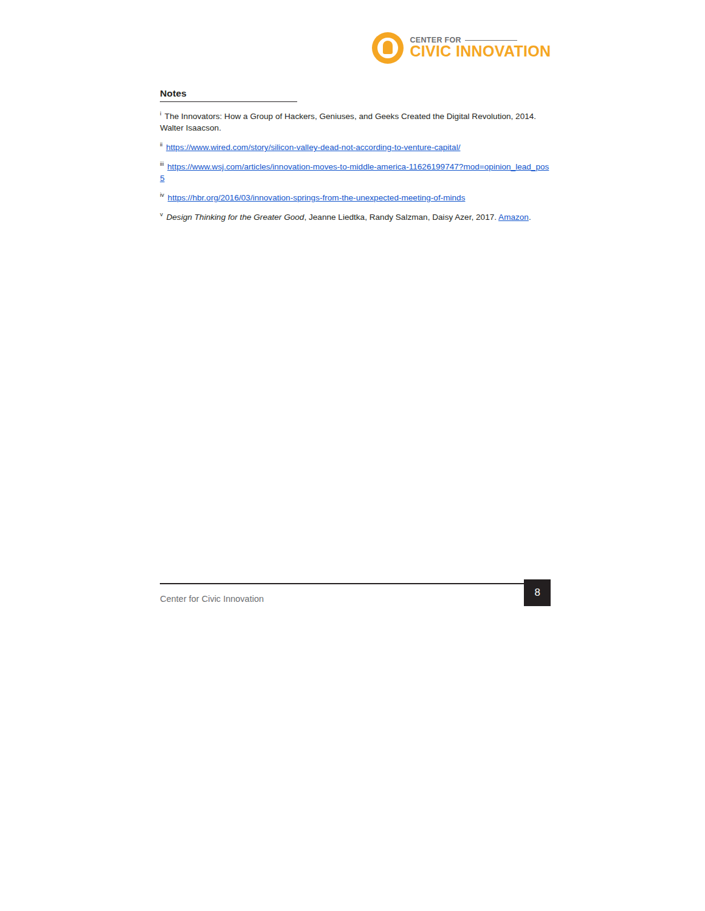CENTER FOR
CIVIC INNOVATION
Notes
i The Innovators: How a Group of Hackers, Geniuses, and Geeks Created the Digital Revolution, 2014. Walter Isaacson.
ii https://www.wired.com/story/silicon-valley-dead-not-according-to-venture-capital/
iii https://www.wsj.com/articles/innovation-moves-to-middle-america-11626199747?mod=opinion_lead_pos5
iv https://hbr.org/2016/03/innovation-springs-from-the-unexpected-meeting-of-minds
v Design Thinking for the Greater Good, Jeanne Liedtka, Randy Salzman, Daisy Azer, 2017. Amazon.
Center for Civic Innovation
8